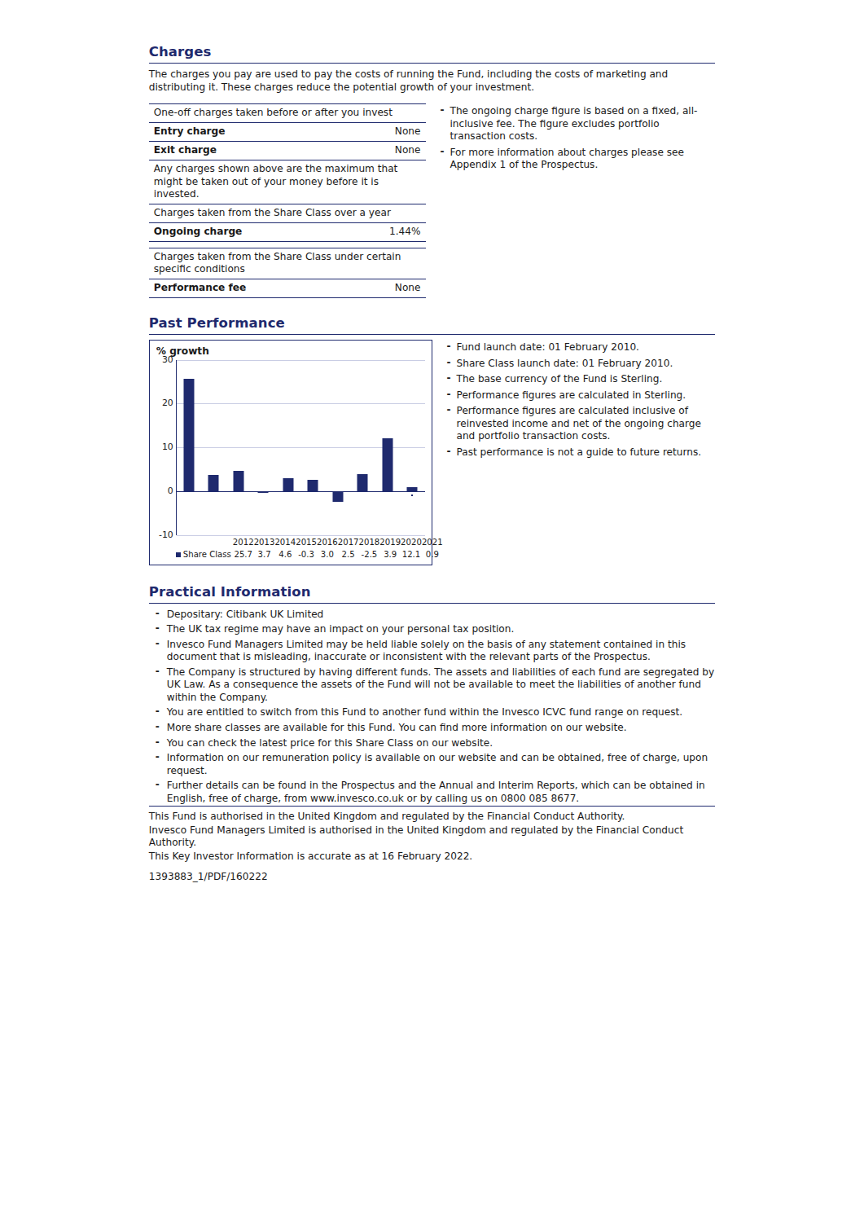Charges
The charges you pay are used to pay the costs of running the Fund, including the costs of marketing and distributing it. These charges reduce the potential growth of your investment.
| One-off charges taken before or after you invest |
| Entry charge | None |
| Exit charge | None |
| Any charges shown above are the maximum that might be taken out of your money before it is invested. |
| Charges taken from the Share Class over a year |
| Ongoing charge | 1.44% |
| Charges taken from the Share Class under certain specific conditions |
| Performance fee | None |
The ongoing charge figure is based on a fixed, all-inclusive fee. The figure excludes portfolio transaction costs.
For more information about charges please see Appendix 1 of the Prospectus.
Past Performance
% growth
30
20
10
0
-10
| | 2012 | 2013 | 2014 | 2015 | 2016 | 2017 | 2018 | 2019 | 2020 | 2021 |
| Share Class | 25.7 | 3.7 | 4.6 | -0.3 | 3.0 | 2.5 | -2.5 | 3.9 | 12.1 | 0.9 |
Fund launch date: 01 February 2010.
Share Class launch date: 01 February 2010.
The base currency of the Fund is Sterling.
Performance figures are calculated in Sterling.
Performance figures are calculated inclusive of reinvested income and net of the ongoing charge and portfolio transaction costs.
Past performance is not a guide to future returns.
Practical Information
Depositary: Citibank UK Limited
The UK tax regime may have an impact on your personal tax position.
Invesco Fund Managers Limited may be held liable solely on the basis of any statement contained in this document that is misleading, inaccurate or inconsistent with the relevant parts of the Prospectus.
The Company is structured by having different funds. The assets and liabilities of each fund are segregated by UK Law. As a consequence the assets of the Fund will not be available to meet the liabilities of another fund within the Company.
You are entitled to switch from this Fund to another fund within the Invesco ICVC fund range on request.
More share classes are available for this Fund. You can find more information on our website.
You can check the latest price for this Share Class on our website.
Information on our remuneration policy is available on our website and can be obtained, free of charge, upon request.
Further details can be found in the Prospectus and the Annual and Interim Reports, which can be obtained in English, free of charge, from www.invesco.co.uk or by calling us on 0800 085 8677.
This Fund is authorised in the United Kingdom and regulated by the Financial Conduct Authority.
Invesco Fund Managers Limited is authorised in the United Kingdom and regulated by the Financial Conduct Authority.
This Key Investor Information is accurate as at 16 February 2022.
1393883_1/PDF/160222